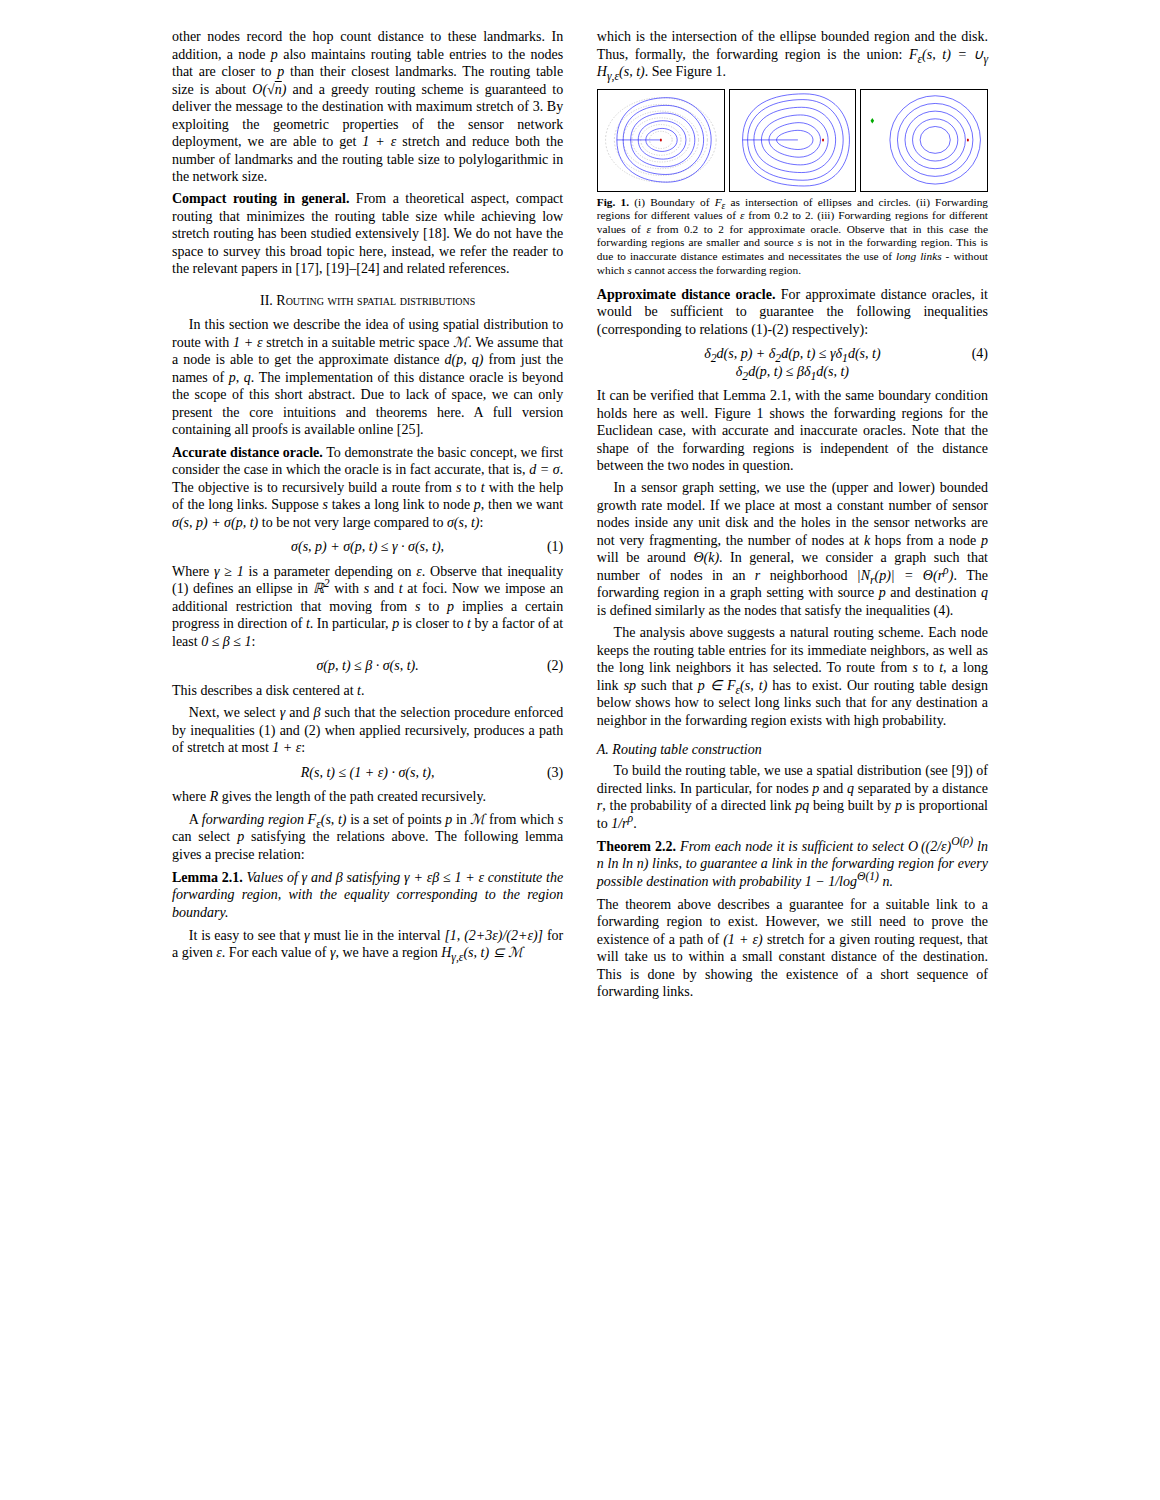other nodes record the hop count distance to these landmarks. In addition, a node p also maintains routing table entries to the nodes that are closer to p than their closest landmarks. The routing table size is about O(√n) and a greedy routing scheme is guaranteed to deliver the message to the destination with maximum stretch of 3. By exploiting the geometric properties of the sensor network deployment, we are able to get 1 + ε stretch and reduce both the number of landmarks and the routing table size to polylogarithmic in the network size.
Compact routing in general. From a theoretical aspect, compact routing that minimizes the routing table size while achieving low stretch routing has been studied extensively [18]. We do not have the space to survey this broad topic here, instead, we refer the reader to the relevant papers in [17], [19]–[24] and related references.
II. Routing with spatial distributions
In this section we describe the idea of using spatial distribution to route with 1 + ε stretch in a suitable metric space ℳ. We assume that a node is able to get the approximate distance d(p, q) from just the names of p, q. The implementation of this distance oracle is beyond the scope of this short abstract. Due to lack of space, we can only present the core intuitions and theorems here. A full version containing all proofs is available online [25].
Accurate distance oracle. To demonstrate the basic concept, we first consider the case in which the oracle is in fact accurate, that is, d = σ. The objective is to recursively build a route from s to t with the help of the long links. Suppose s takes a long link to node p, then we want σ(s, p) + σ(p, t) to be not very large compared to σ(s, t):
σ(s, p) + σ(p, t) ≤ γ · σ(s, t),(1)
Where γ ≥ 1 is a parameter depending on ε. Observe that inequality (1) defines an ellipse in ℝ2 with s and t at foci. Now we impose an additional restriction that moving from s to p implies a certain progress in direction of t. In particular, p is closer to t by a factor of at least 0 ≤ β ≤ 1:
σ(p, t) ≤ β · σ(s, t).(2)
This describes a disk centered at t.
Next, we select γ and β such that the selection procedure enforced by inequalities (1) and (2) when applied recursively, produces a path of stretch at most 1 + ε:
R(s, t) ≤ (1 + ε) · σ(s, t),(3)
where R gives the length of the path created recursively.
A forwarding region Fε(s, t) is a set of points p in ℳ from which s can select p satisfying the relations above. The following lemma gives a precise relation:
Lemma 2.1. Values of γ and β satisfying γ + εβ ≤ 1 + ε constitute the forwarding region, with the equality corresponding to the region boundary.
It is easy to see that γ must lie in the interval [1, (2+3ε)/(2+ε)] for a given ε. For each value of γ, we have a region Hγ,ε(s, t) ⊆ ℳ
which is the intersection of the ellipse bounded region and the disk. Thus, formally, the forwarding region is the union: Fε(s, t) = ∪γ Hγ,ε(s, t). See Figure 1.
Fig. 1. (i) Boundary of Fε as intersection of ellipses and circles. (ii) Forwarding regions for different values of ε from 0.2 to 2. (iii) Forwarding regions for different values of ε from 0.2 to 2 for approximate oracle. Observe that in this case the forwarding regions are smaller and source s is not in the forwarding region. This is due to inaccurate distance estimates and necessitates the use of long links - without which s cannot access the forwarding region.
Approximate distance oracle. For approximate distance oracles, it would be sufficient to guarantee the following inequalities (corresponding to relations (1)-(2) respectively):
δ2d(s, p) + δ2d(p, t) ≤ γδ1d(s, t)
δ2d(p, t) ≤ βδ1d(s, t)
(4)
It can be verified that Lemma 2.1, with the same boundary condition holds here as well. Figure 1 shows the forwarding regions for the Euclidean case, with accurate and inaccurate oracles. Note that the shape of the forwarding regions is independent of the distance between the two nodes in question.
In a sensor graph setting, we use the (upper and lower) bounded growth rate model. If we place at most a constant number of sensor nodes inside any unit disk and the holes in the sensor networks are not very fragmenting, the number of nodes at k hops from a node p will be around Θ(k). In general, we consider a graph such that number of nodes in an r neighborhood |Nr(p)| = Θ(rρ). The forwarding region in a graph setting with source p and destination q is defined similarly as the nodes that satisfy the inequalities (4).
The analysis above suggests a natural routing scheme. Each node keeps the routing table entries for its immediate neighbors, as well as the long link neighbors it has selected. To route from s to t, a long link sp such that p ∈ Fε(s, t) has to exist. Our routing table design below shows how to select long links such that for any destination a neighbor in the forwarding region exists with high probability.
A. Routing table construction
To build the routing table, we use a spatial distribution (see [9]) of directed links. In particular, for nodes p and q separated by a distance r, the probability of a directed link pq being built by p is proportional to 1/rρ.
Theorem 2.2. From each node it is sufficient to select O ((2/ε)O(ρ) ln n ln ln n) links, to guarantee a link in the forwarding region for every possible destination with probability 1 − 1/logΘ(1) n.
The theorem above describes a guarantee for a suitable link to a forwarding region to exist. However, we still need to prove the existence of a path of (1 + ε) stretch for a given routing request, that will take us to within a small constant distance of the destination. This is done by showing the existence of a short sequence of forwarding links.